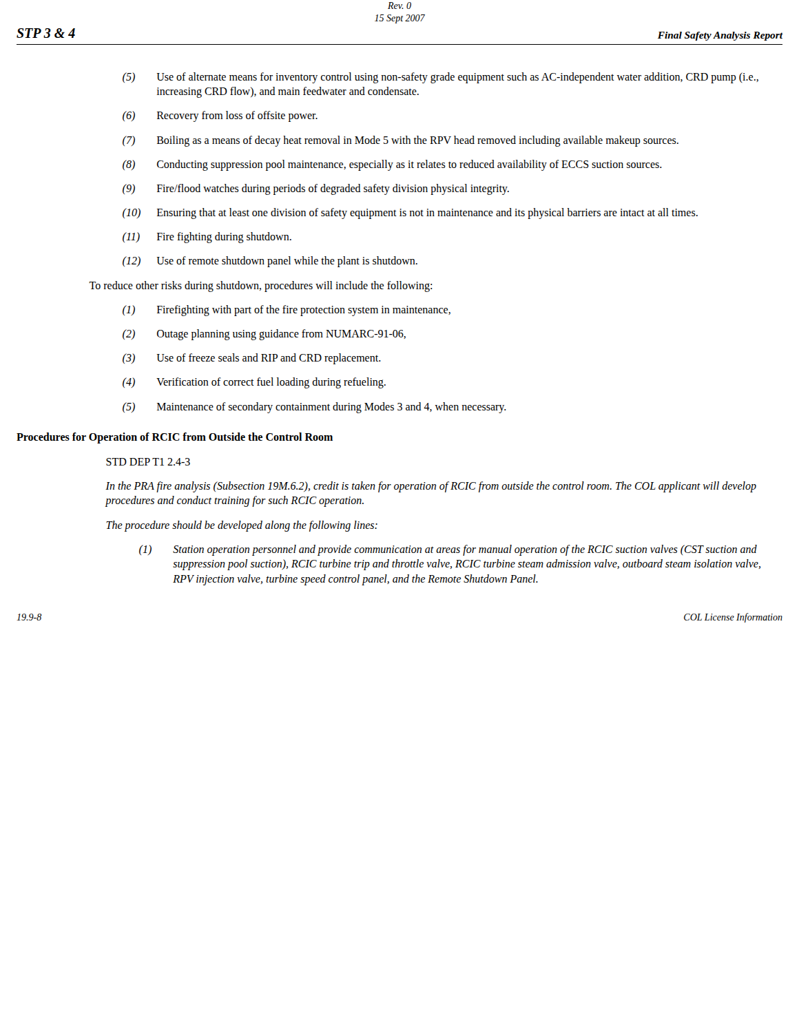Rev. 0
15 Sept 2007
STP 3 & 4
Final Safety Analysis Report
(5) Use of alternate means for inventory control using non-safety grade equipment such as AC-independent water addition, CRD pump (i.e., increasing CRD flow), and main feedwater and condensate.
(6) Recovery from loss of offsite power.
(7) Boiling as a means of decay heat removal in Mode 5 with the RPV head removed including available makeup sources.
(8) Conducting suppression pool maintenance, especially as it relates to reduced availability of ECCS suction sources.
(9) Fire/flood watches during periods of degraded safety division physical integrity.
(10) Ensuring that at least one division of safety equipment is not in maintenance and its physical barriers are intact at all times.
(11) Fire fighting during shutdown.
(12) Use of remote shutdown panel while the plant is shutdown.
To reduce other risks during shutdown, procedures will include the following:
(1) Firefighting with part of the fire protection system in maintenance,
(2) Outage planning using guidance from NUMARC-91-06,
(3) Use of freeze seals and RIP and CRD replacement.
(4) Verification of correct fuel loading during refueling.
(5) Maintenance of secondary containment during Modes 3 and 4, when necessary.
19.9.12 Procedures for Operation of RCIC from Outside the Control Room
STD DEP T1 2.4-3
In the PRA fire analysis (Subsection 19M.6.2), credit is taken for operation of RCIC from outside the control room. The COL applicant will develop procedures and conduct training for such RCIC operation.
The procedure should be developed along the following lines:
(1) Station operation personnel and provide communication at areas for manual operation of the RCIC suction valves (CST suction and suppression pool suction), RCIC turbine trip and throttle valve, RCIC turbine steam admission valve, outboard steam isolation valve, RPV injection valve, turbine speed control panel, and the Remote Shutdown Panel.
19.9-8
COL License Information